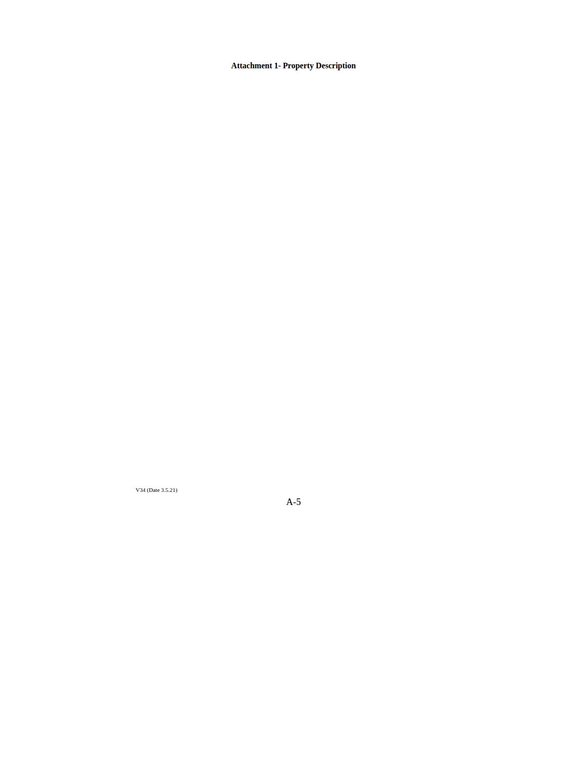Attachment 1- Property Description
V34 (Date 3.5.21)
A-5